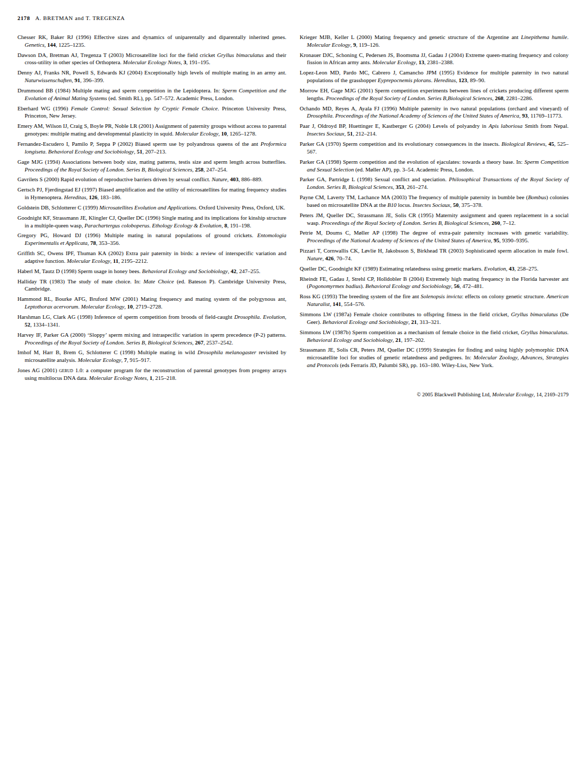2178 A. BRETMAN and T. TREGENZA
Chesser RK, Baker RJ (1996) Effective sizes and dynamics of uniparentally and diparentally inherited genes. Genetics, 144, 1225–1235.
Dawson DA, Bretman AJ, Tregenza T (2003) Microsatellite loci for the field cricket Gryllus bimaculatus and their cross-utility in other species of Orthoptera. Molecular Ecology Notes, 3, 191–195.
Denny AJ, Franks NR, Powell S, Edwards KJ (2004) Exceptionally high levels of multiple mating in an army ant. Naturwissenschaften, 91, 396–399.
Drummond BB (1984) Multiple mating and sperm competition in the Lepidoptera. In: Sperm Competition and the Evolution of Animal Mating Systems (ed. Smith RL), pp. 547–572. Academic Press, London.
Eberhard WG (1996) Female Control: Sexual Selection by Cryptic Female Choice. Princeton University Press, Princeton, New Jersey.
Emery AM, Wilson IJ, Craig S, Boyle PR, Noble LR (2001) Assignment of paternity groups without access to parental genotypes: multiple mating and developmental plasticity in squid. Molecular Ecology, 10, 1265–1278.
Fernandez-Escudero I, Pamilo P, Seppa P (2002) Biased sperm use by polyandrous queens of the ant Proformica longiseta. Behavioral Ecology and Sociobiology, 51, 207–213.
Gage MJG (1994) Associations between body size, mating patterns, testis size and sperm length across butterflies. Proceedings of the Royal Society of London. Series B, Biological Sciences, 258, 247–254.
Gavrilets S (2000) Rapid evolution of reproductive barriers driven by sexual conflict. Nature, 403, 886–889.
Gertsch PJ, Fjerdingstad EJ (1997) Biased amplification and the utility of microsatellites for mating frequency studies in Hymenoptera. Hereditas, 126, 183–186.
Goldstein DB, Schlotterer C (1999) Microsatellites Evolution and Applications. Oxford University Press, Oxford, UK.
Goodnight KF, Strassmann JE, Klingler CJ, Queller DC (1996) Single mating and its implications for kinship structure in a multiple-queen wasp, Parachartergus coloboperus. Ethology Ecology & Evolution, 8, 191–198.
Gregory PG, Howard DJ (1996) Multiple mating in natural populations of ground crickets. Entomologia Experimentalis et Applicata, 78, 353–356.
Griffith SC, Owens IPF, Thuman KA (2002) Extra pair paternity in birds: a review of interspecific variation and adaptive function. Molecular Ecology, 11, 2195–2212.
Haberl M, Tautz D (1998) Sperm usage in honey bees. Behavioral Ecology and Sociobiology, 42, 247–255.
Halliday TR (1983) The study of mate choice. In: Mate Choice (ed. Bateson P). Cambridge University Press, Cambridge.
Hammond RL, Bourke AFG, Bruford MW (2001) Mating frequency and mating system of the polygynous ant, Leptothorax acervorum. Molecular Ecology, 10, 2719–2728.
Harshman LG, Clark AG (1998) Inference of sperm competition from broods of field-caught Drosophila. Evolution, 52, 1334–1341.
Harvey IF, Parker GA (2000) ‘Sloppy’ sperm mixing and intraspecific variation in sperm precedence (P-2) patterns. Proceedings of the Royal Society of London. Series B, Biological Sciences, 267, 2537–2542.
Imhof M, Harr B, Brem G, Schlotterer C (1998) Multiple mating in wild Drosophila melanogaster revisited by microsatellite analysis. Molecular Ecology, 7, 915–917.
Jones AG (2001) gerud 1.0: a computer program for the reconstruction of parental genotypes from progeny arrays using multilocus DNA data. Molecular Ecology Notes, 1, 215–218.
Krieger MJB, Keller L (2000) Mating frequency and genetic structure of the Argentine ant Linepithema humile. Molecular Ecology, 9, 119–126.
Kronauer DJC, Schoning C, Pedersen JS, Boomsma JJ, Gadau J (2004) Extreme queen-mating frequency and colony fission in African army ants. Molecular Ecology, 13, 2381–2388.
Lopez-Leon MD, Pardo MC, Cabrero J, Camancho JPM (1995) Evidence for multiple paternity in two natural populations of the grasshopper Eyprepocnemis plorans. Hereditas, 123, 89–90.
Morrow EH, Gage MJG (2001) Sperm competition experiments between lines of crickets producing different sperm lengths. Proceedings of the Royal Society of London. Series B,Biological Sciences, 268, 2281–2286.
Ochando MD, Reyes A, Ayala FJ (1996) Multiple paternity in two natural populations (orchard and vineyard) of Drosophila. Proceedings of the National Academy of Sciences of the United States of America, 93, 11769–11773.
Paar J, Oldroyd BP, Huettinger E, Kastberger G (2004) Levels of polyandry in Apis laboriosa Smith from Nepal. Insectes Sociaux, 51, 212–214.
Parker GA (1970) Sperm competition and its evolutionary consequences in the insects. Biological Reviews, 45, 525–567.
Parker GA (1998) Sperm competition and the evolution of ejaculates: towards a theory base. In: Sperm Competition and Sexual Selection (ed. Møller AP), pp. 3–54. Academic Press, London.
Parker GA, Partridge L (1998) Sexual conflict and speciation. Philosophical Transactions of the Royal Society of London. Series B, Biological Sciences, 353, 261–274.
Payne CM, Laverty TM, Lachance MA (2003) The frequency of multiple paternity in bumble bee (Bombus) colonies based on microsatellite DNA at the B10 locus. Insectes Sociaux, 50, 375–378.
Peters JM, Queller DC, Strassmann JE, Solis CR (1995) Maternity assignment and queen replacement in a social wasp. Proceedings of the Royal Society of London. Series B, Biological Sciences, 260, 7–12.
Petrie M, Doums C, Møller AP (1998) The degree of extra-pair paternity increases with genetic variability. Proceedings of the National Academy of Sciences of the United States of America, 95, 9390–9395.
Pizzari T, Cornwallis CK, Løvlie H, Jakobsson S, Birkhead TR (2003) Sophisticated sperm allocation in male fowl. Nature, 426, 70–74.
Queller DC, Goodnight KF (1989) Estimating relatedness using genetic markers. Evolution, 43, 258–275.
Rheindt FE, Gadau J, Strehl CP, Holldobler B (2004) Extremely high mating frequency in the Florida harvester ant (Pogonomyrmex badius). Behavioral Ecology and Sociobiology, 56, 472–481.
Ross KG (1993) The breeding system of the fire ant Solenopsis invicta: effects on colony genetic structure. American Naturalist, 141, 554–576.
Simmons LW (1987a) Female choice contributes to offspring fitness in the field cricket, Gryllus bimaculatus (De Geer). Behavioral Ecology and Sociobiology, 21, 313–321.
Simmons LW (1987b) Sperm competition as a mechanism of female choice in the field cricket, Gryllus bimaculatus. Behavioral Ecology and Sociobiology, 21, 197–202.
Strassmann JE, Solis CR, Peters JM, Queller DC (1999) Strategies for finding and using highly polymorphic DNA microsatellite loci for studies of genetic relatedness and pedigrees. In: Molecular Zoology, Advances, Strategies and Protocols (eds Ferraris JD, Palumbi SR), pp. 163–180. Wiley-Liss, New York.
© 2005 Blackwell Publishing Ltd, Molecular Ecology, 14, 2169–2179